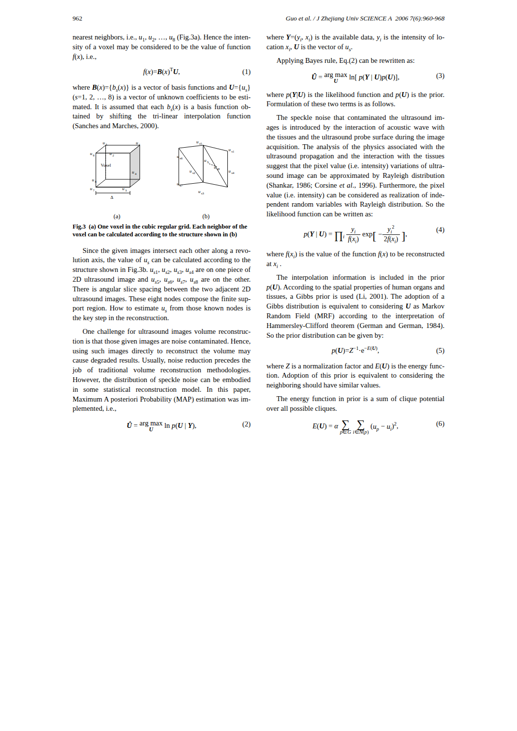962 Guo et al. / J Zhejiang Univ SCIENCE A 2006 7(6):960-968
nearest neighbors, i.e., u1, u2, …, u8 (Fig.3a). Hence the intensity of a voxel may be considered to be the value of function f(x), i.e.,
f(x)=B(x)TU, (1)
where B(x)={bs(x)} is a vector of basis functions and U={us} (s=1, 2, …, 8) is a vector of unknown coefficients to be estimated. It is assumed that each bs(x) is a basis function obtained by shifting the tri-linear interpolation function (Sanches and Marches, 2000).
u5 u1 u6 u2 u8 u4 u7 u3 Δ Voxel us5 us1 us6 uS us2 us8 us4 us7 us3
(a)(b)
Fig.3 (a) One voxel in the cubic regular grid. Each neighbor of the voxel can be calculated according to the structure shown in (b)
Since the given images intersect each other along a revolution axis, the value of us can be calculated according to the structure shown in Fig.3b. us1, us2, us3, us4 are on one piece of 2D ultrasound image and us5, us6, us7, us8 are on the other. There is angular slice spacing between the two adjacent 2D ultrasound images. These eight nodes compose the finite support region. How to estimate us from those known nodes is the key step in the reconstruction.
One challenge for ultrasound images volume reconstruction is that those given images are noise contaminated. Hence, using such images directly to reconstruct the volume may cause degraded results. Usually, noise reduction precedes the job of traditional volume reconstruction methodologies. However, the distribution of speckle noise can be embodied in some statistical reconstruction model. In this paper, Maximum A posteriori Probability (MAP) estimation was implemented, i.e.,
Û = arg max U ln p(U | Y), (2)
where Y=(yi, xi) is the available data, yi is the intensity of location xi, U is the vector of us.
Applying Bayes rule, Eq.(2) can be rewritten as:
Û = arg max U ln[ p(Y | U)p(U)], (3)
where p(Y|U) is the likelihood function and p(U) is the prior. Formulation of these two terms is as follows.
The speckle noise that contaminated the ultrasound images is introduced by the interaction of acoustic wave with the tissues and the ultrasound probe surface during the image acquisition. The analysis of the physics associated with the ultrasound propagation and the interaction with the tissues suggest that the pixel value (i.e. intensity) variations of ultrasound image can be approximated by Rayleigh distribution (Shankar, 1986; Corsine et al., 1996). Furthermore, the pixel value (i.e. intensity) can be considered as realization of independent random variables with Rayleigh distribution. So the likelihood function can be written as:
p(Y | U) = ∏i yi f(xi) exp[ −yi22f(xi) ], (4)
where f(xi) is the value of the function f(x) to be reconstructed at xi .
The interpolation information is included in the prior p(U). According to the spatial properties of human organs and tissues, a Gibbs prior is used (Li, 2001). The adoption of a Gibbs distribution is equivalent to considering U as Markov Random Field (MRF) according to the interpretation of Hammersley-Clifford theorem (German and German, 1984). So the prior distribution can be given by:
p(U)=Z−1·e−E(U), (5)
where Z is a normalization factor and E(U) is the energy function. Adoption of this prior is equivalent to considering the neighboring should have similar values.
The energy function in prior is a sum of clique potential over all possible cliques.
E(U) = α ∑p∈G ∑i∈N(p) (up − ui)2, (6)